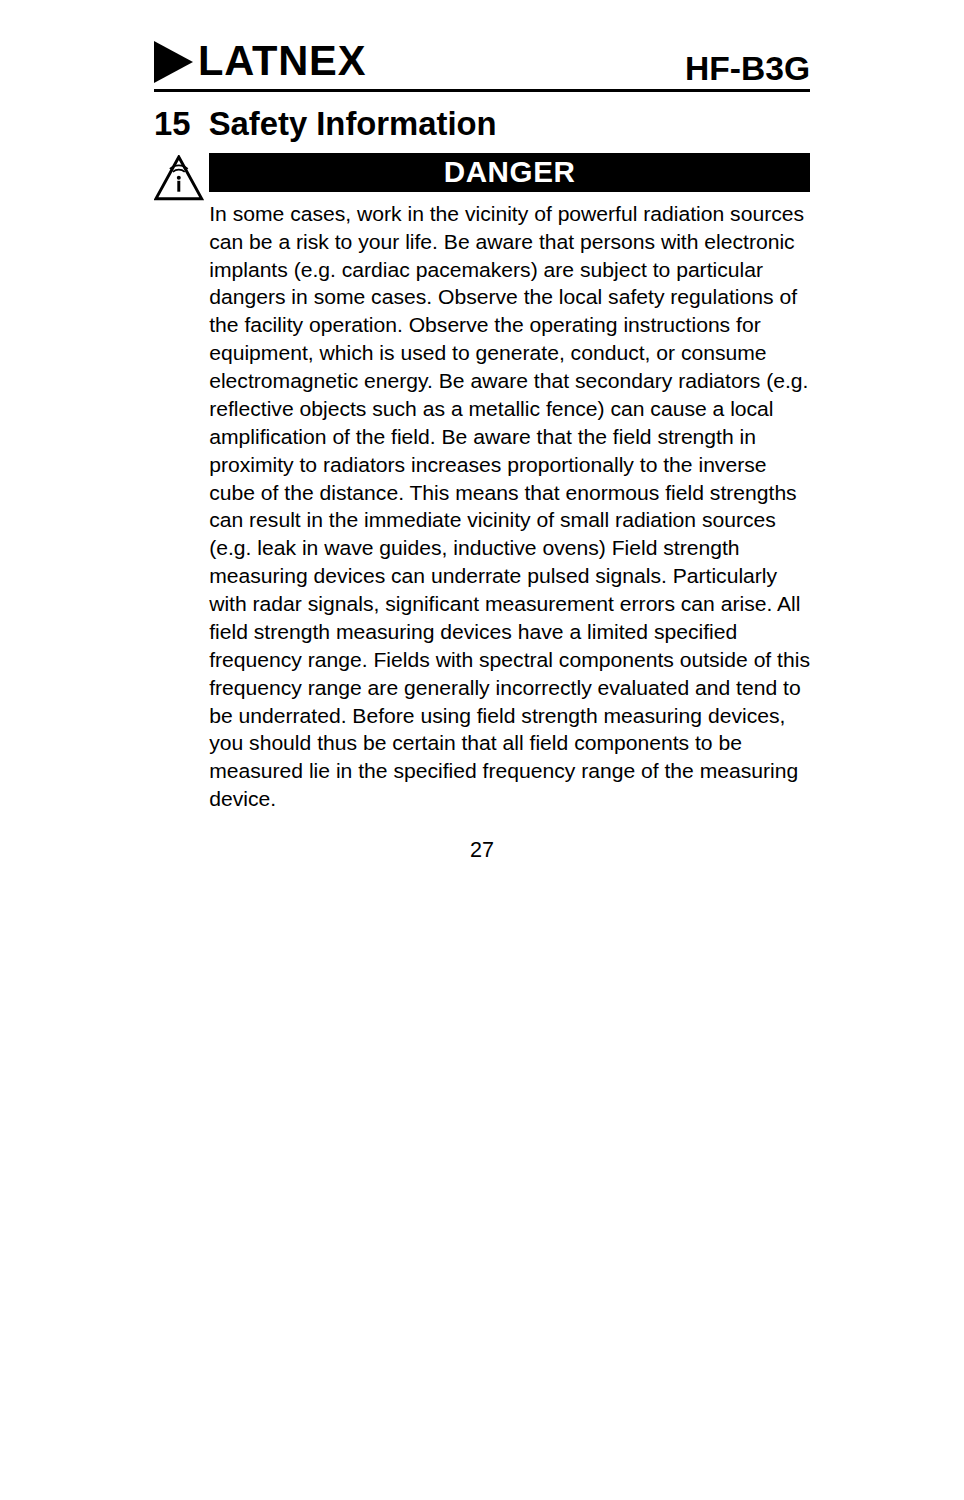LATNEX
HF-B3G
15 Safety Information
DANGER
In some cases, work in the vicinity of powerful radiation sources can be a risk to your life. Be aware that persons with electronic implants (e.g. cardiac pacemakers) are subject to particular dangers in some cases. Observe the local safety regulations of the facility operation. Observe the operating instructions for equipment, which is used to generate, conduct, or consume electromagnetic energy. Be aware that secondary radiators (e.g. reflective objects such as a metallic fence) can cause a local amplification of the field. Be aware that the field strength in proximity to radiators increases proportionally to the inverse cube of the distance. This means that enormous field strengths can result in the immediate vicinity of small radiation sources (e.g. leak in wave guides, inductive ovens) Field strength measuring devices can underrate pulsed signals. Particularly with radar signals, significant measurement errors can arise. All field strength measuring devices have a limited specified frequency range. Fields with spectral components outside of this frequency range are generally incorrectly evaluated and tend to be underrated. Before using field strength measuring devices, you should thus be certain that all field components to be measured lie in the specified frequency range of the measuring device.
27